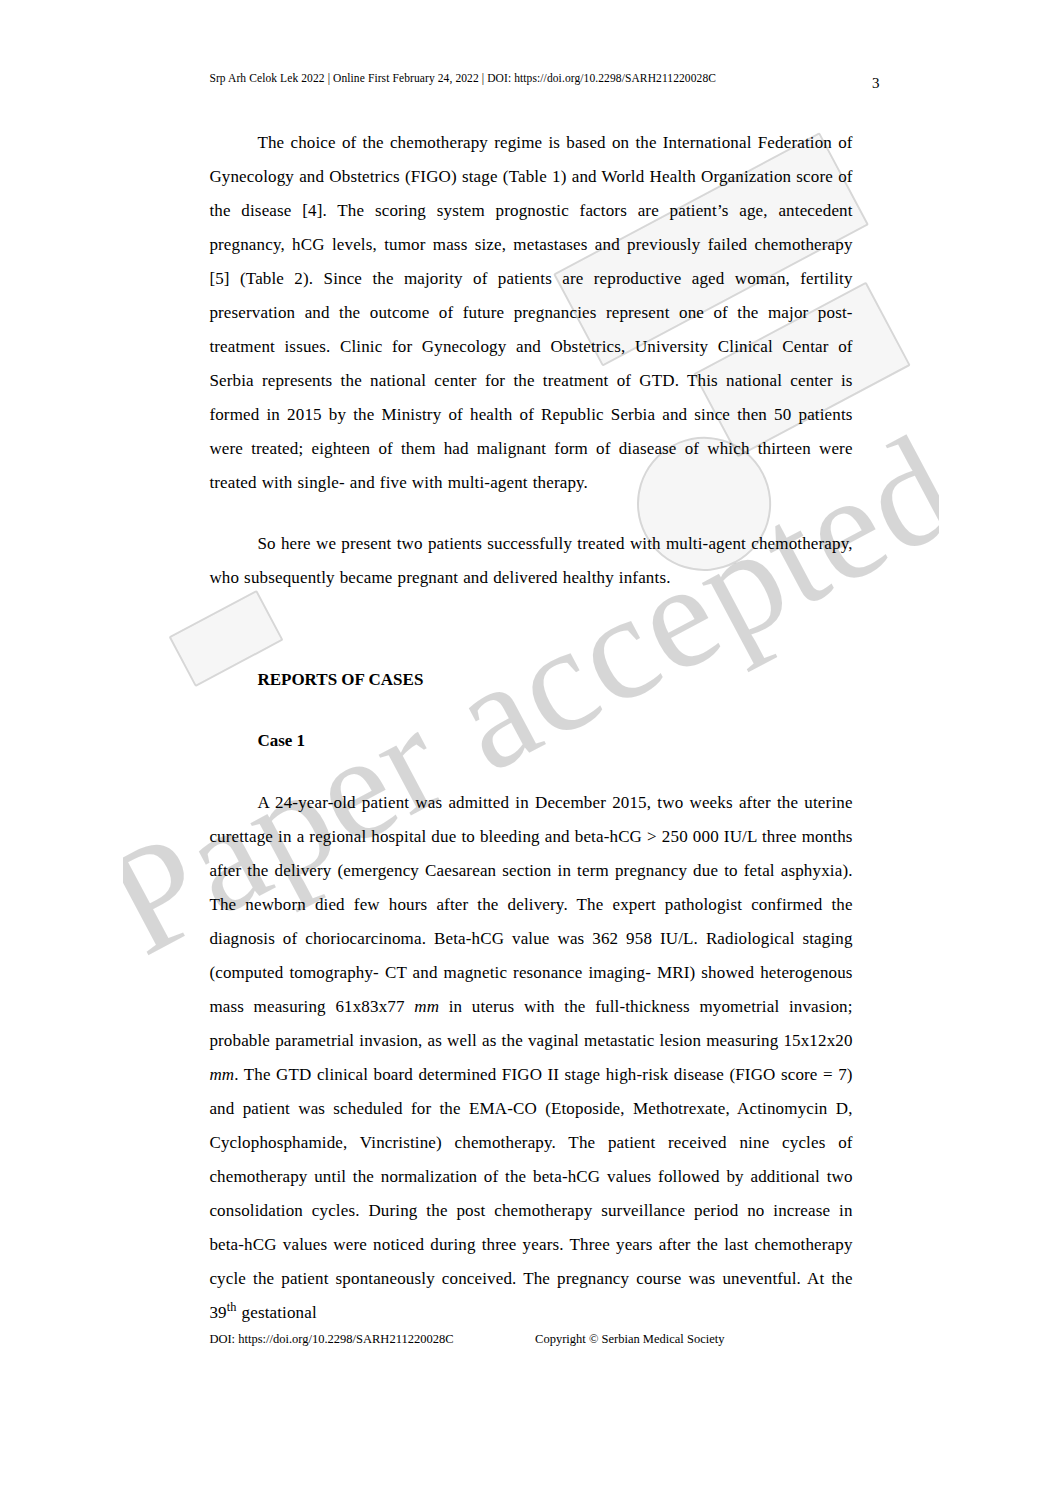Srp Arh Celok Lek 2022 | Online First February 24, 2022 | DOI: https://doi.org/10.2298/SARH211220028C 3
The choice of the chemotherapy regime is based on the International Federation of Gynecology and Obstetrics (FIGO) stage (Table 1) and World Health Organization score of the disease [4]. The scoring system prognostic factors are patient’s age, antecedent pregnancy, hCG levels, tumor mass size, metastases and previously failed chemotherapy [5] (Table 2). Since the majority of patients are reproductive aged woman, fertility preservation and the outcome of future pregnancies represent one of the major post-treatment issues. Clinic for Gynecology and Obstetrics, University Clinical Centar of Serbia represents the national center for the treatment of GTD. This national center is formed in 2015 by the Ministry of health of Republic Serbia and since then 50 patients were treated; eighteen of them had malignant form of diasease of which thirteen were treated with single- and five with multi-agent therapy.
So here we present two patients successfully treated with multi-agent chemotherapy, who subsequently became pregnant and delivered healthy infants.
REPORTS OF CASES
Case 1
A 24-year-old patient was admitted in December 2015, two weeks after the uterine curettage in a regional hospital due to bleeding and beta-hCG > 250 000 IU/L three months after the delivery (emergency Caesarean section in term pregnancy due to fetal asphyxia). The newborn died few hours after the delivery. The expert pathologist confirmed the diagnosis of choriocarcinoma. Beta-hCG value was 362 958 IU/L. Radiological staging (computed tomography- CT and magnetic resonance imaging- MRI) showed heterogenous mass measuring 61x83x77 mm in uterus with the full-thickness myometrial invasion; probable parametrial invasion, as well as the vaginal metastatic lesion measuring 15x12x20 mm. The GTD clinical board determined FIGO II stage high-risk disease (FIGO score = 7) and patient was scheduled for the EMA-CO (Etoposide, Methotrexate, Actinomycin D, Cyclophosphamide, Vincristine) chemotherapy. The patient received nine cycles of chemotherapy until the normalization of the beta-hCG values followed by additional two consolidation cycles. During the post chemotherapy surveillance period no increase in beta-hCG values were noticed during three years. Three years after the last chemotherapy cycle the patient spontaneously conceived. The pregnancy course was uneventful. At the 39th gestational
DOI: https://doi.org/10.2298/SARH211220028C Copyright © Serbian Medical Society
Paper accepted